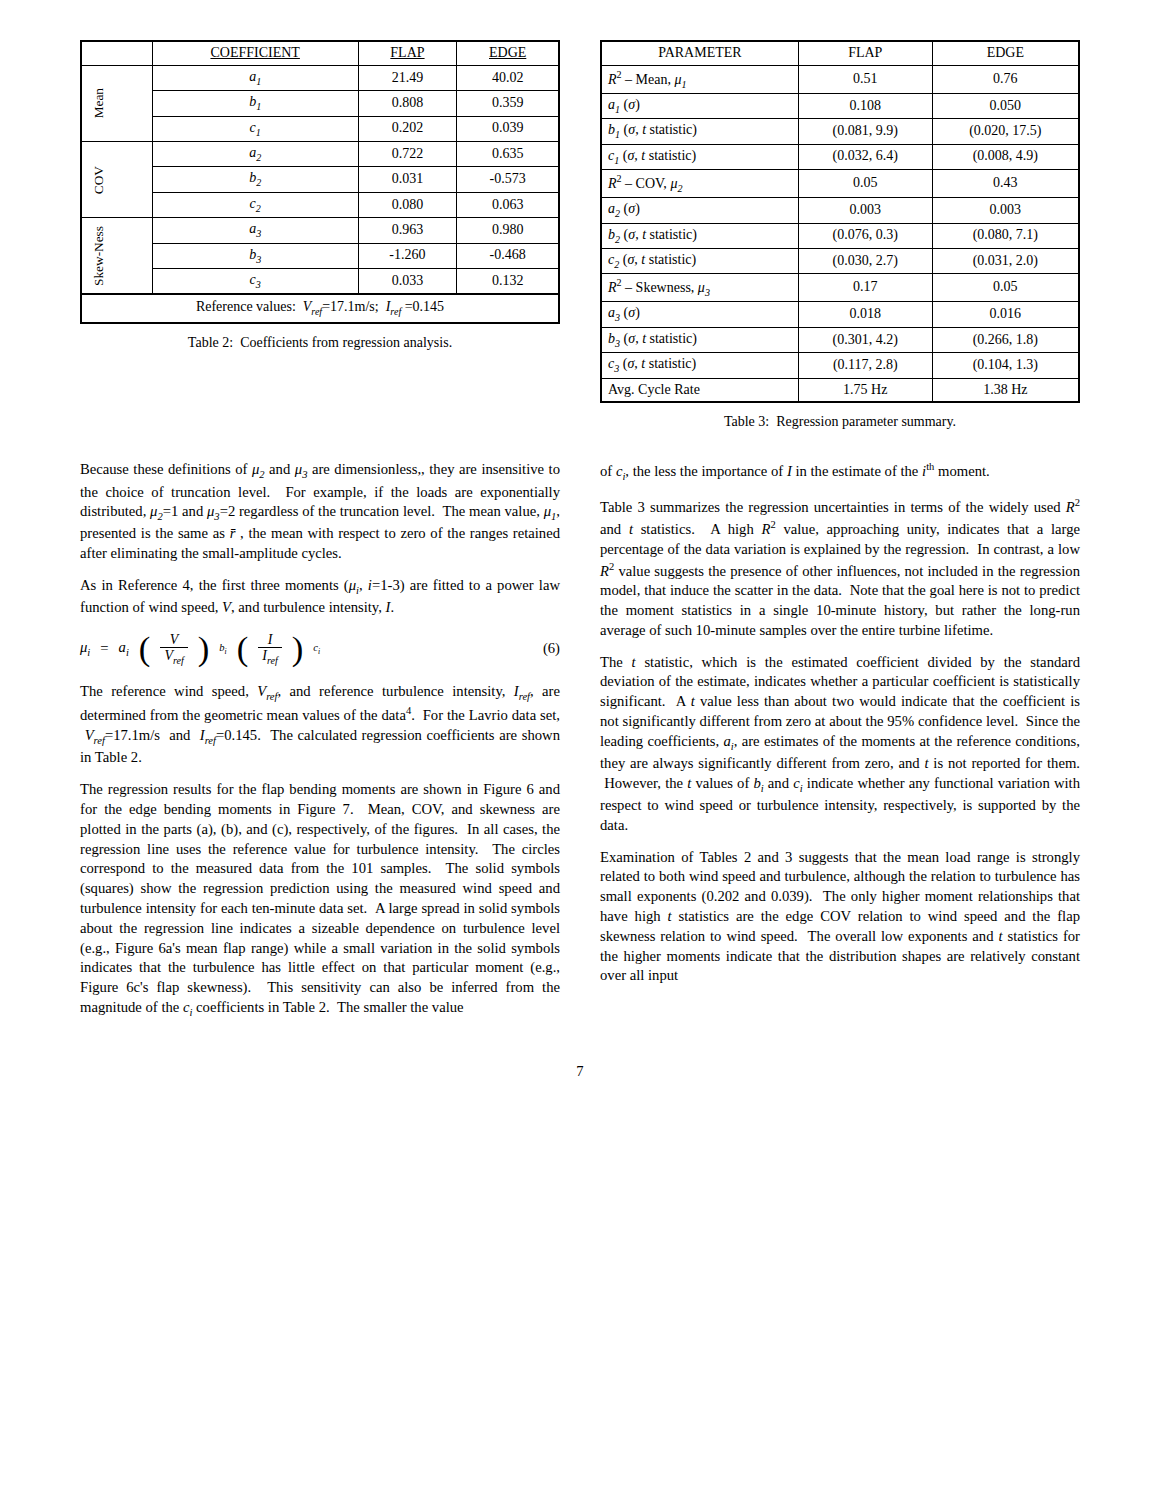| | COEFFICIENT | FLAP | EDGE |
| Mean | a 1 | 21.49 | 40.02 |
| b 1 | 0.808 | 0.359 |
| c 1 | 0.202 | 0.039 |
| COV | a 2 | 0.722 | 0.635 |
| b 2 | 0.031 | -0.573 |
| c 2 | 0.080 | 0.063 |
| Skew-Ness | a 3 | 0.963 | 0.980 |
| b 3 | -1.260 | -0.468 |
| c 3 | 0.033 | 0.132 |
| Reference values: V ref =17.1m/s; I ref =0.145 |
Table 2: Coefficients from regression analysis.
| PARAMETER | FLAP | EDGE |
| --- | --- | --- |
| R 2 – Mean, μ 1 | 0.51 | 0.76 |
| a 1 ( σ ) | 0.108 | 0.050 |
| b 1 ( σ , t statistic) | (0.081, 9.9) | (0.020, 17.5) |
| c 1 ( σ , t statistic) | (0.032, 6.4) | (0.008, 4.9) |
| R 2 – COV, μ 2 | 0.05 | 0.43 |
| a 2 ( σ ) | 0.003 | 0.003 |
| b 2 ( σ , t statistic) | (0.076, 0.3) | (0.080, 7.1) |
| c 2 ( σ , t statistic) | (0.030, 2.7) | (0.031, 2.0) |
| R 2 – Skewness, μ 3 | 0.17 | 0.05 |
| a 3 ( σ ) | 0.018 | 0.016 |
| b 3 ( σ , t statistic) | (0.301, 4.2) | (0.266, 1.8) |
| c 3 ( σ , t statistic) | (0.117, 2.8) | (0.104, 1.3) |
| Avg. Cycle Rate | 1.75 Hz | 1.38 Hz |
Table 3: Regression parameter summary.
Because these definitions of μ2 and μ3 are dimensionless,, they are insensitive to the choice of truncation level. For example, if the loads are exponentially distributed, μ2=1 and μ3=2 regardless of the truncation level. The mean value, μ1, presented is the same as r̄ , the mean with respect to zero of the ranges retained after eliminating the small-amplitude cycles.
As in Reference 4, the first three moments (μi, i=1-3) are fitted to a power law function of wind speed, V, and turbulence intensity, I.
μi = ai ( V Vref )bi ( I Iref )ci (6)
The reference wind speed, Vref, and reference turbulence intensity, Iref, are determined from the geometric mean values of the data4. For the Lavrio data set, Vref=17.1m/s and Iref=0.145. The calculated regression coefficients are shown in Table 2.
The regression results for the flap bending moments are shown in Figure 6 and for the edge bending moments in Figure 7. Mean, COV, and skewness are plotted in the parts (a), (b), and (c), respectively, of the figures. In all cases, the regression line uses the reference value for turbulence intensity. The circles correspond to the measured data from the 101 samples. The solid symbols (squares) show the regression prediction using the measured wind speed and turbulence intensity for each ten-minute data set. A large spread in solid symbols about the regression line indicates a sizeable dependence on turbulence level (e.g., Figure 6a's mean flap range) while a small variation in the solid symbols indicates that the turbulence has little effect on that particular moment (e.g., Figure 6c's flap skewness). This sensitivity can also be inferred from the magnitude of the ci coefficients in Table 2. The smaller the value
of ci, the less the importance of I in the estimate of the ith moment.
Table 3 summarizes the regression uncertainties in terms of the widely used R2 and t statistics. A high R2 value, approaching unity, indicates that a large percentage of the data variation is explained by the regression. In contrast, a low R2 value suggests the presence of other influences, not included in the regression model, that induce the scatter in the data. Note that the goal here is not to predict the moment statistics in a single 10-minute history, but rather the long-run average of such 10-minute samples over the entire turbine lifetime.
The t statistic, which is the estimated coefficient divided by the standard deviation of the estimate, indicates whether a particular coefficient is statistically significant. A t value less than about two would indicate that the coefficient is not significantly different from zero at about the 95% confidence level. Since the leading coefficients, ai, are estimates of the moments at the reference conditions, they are always significantly different from zero, and t is not reported for them. However, the t values of bi and ci indicate whether any functional variation with respect to wind speed or turbulence intensity, respectively, is supported by the data.
Examination of Tables 2 and 3 suggests that the mean load range is strongly related to both wind speed and turbulence, although the relation to turbulence has small exponents (0.202 and 0.039). The only higher moment relationships that have high t statistics are the edge COV relation to wind speed and the flap skewness relation to wind speed. The overall low exponents and t statistics for the higher moments indicate that the distribution shapes are relatively constant over all input
7